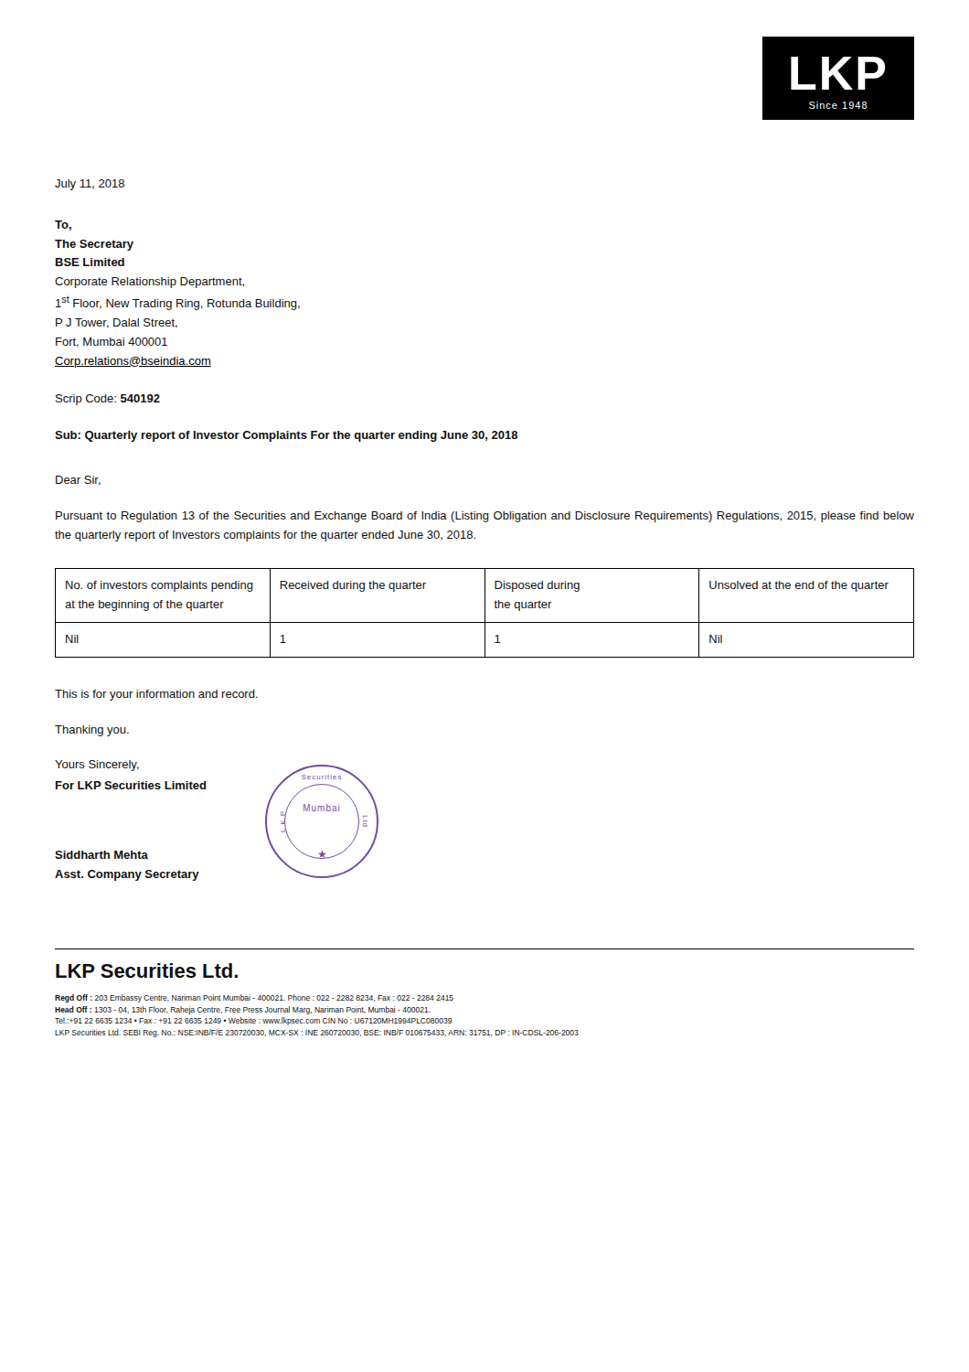LKP Since 1948
July 11, 2018
To,
The Secretary
BSE Limited
Corporate Relationship Department,
1st Floor, New Trading Ring, Rotunda Building,
P J Tower, Dalal Street,
Fort, Mumbai 400001
Corp.relations@bseindia.com
Scrip Code: 540192
Sub: Quarterly report of Investor Complaints For the quarter ending June 30, 2018
Dear Sir,
Pursuant to Regulation 13 of the Securities and Exchange Board of India (Listing Obligation and Disclosure Requirements) Regulations, 2015, please find below the quarterly report of Investors complaints for the quarter ended June 30, 2018.
| No. of investors complaints pending at the beginning of the quarter | Received during the quarter | Disposed during the quarter | Unsolved at the end of the quarter |
| Nil | 1 | 1 | Nil |
This is for your information and record.
Thanking you.
Yours Sincerely,
For LKP Securities Limited
Securities
L K P
Ltd
Mumbai
★
Siddharth Mehta
Asst. Company Secretary
LKP Securities Ltd.
Regd Off : 203 Embassy Centre, Nariman Point Mumbai - 400021. Phone : 022 - 2282 8234, Fax : 022 - 2284 2415
Head Off : 1303 - 04, 13th Floor, Raheja Centre, Free Press Journal Marg, Nariman Point, Mumbai - 400021.
Tel.:+91 22 6635 1234 • Fax : +91 22 6635 1249 • Website : www.lkpsec.com CIN No : U67120MH1994PLC080039
LKP Securities Ltd. SEBI Reg. No.: NSE:INB/F/E 230720030, MCX-SX : INE 260720030, BSE: INB/F 010675433, ARN: 31751, DP : IN-CDSL-206-2003